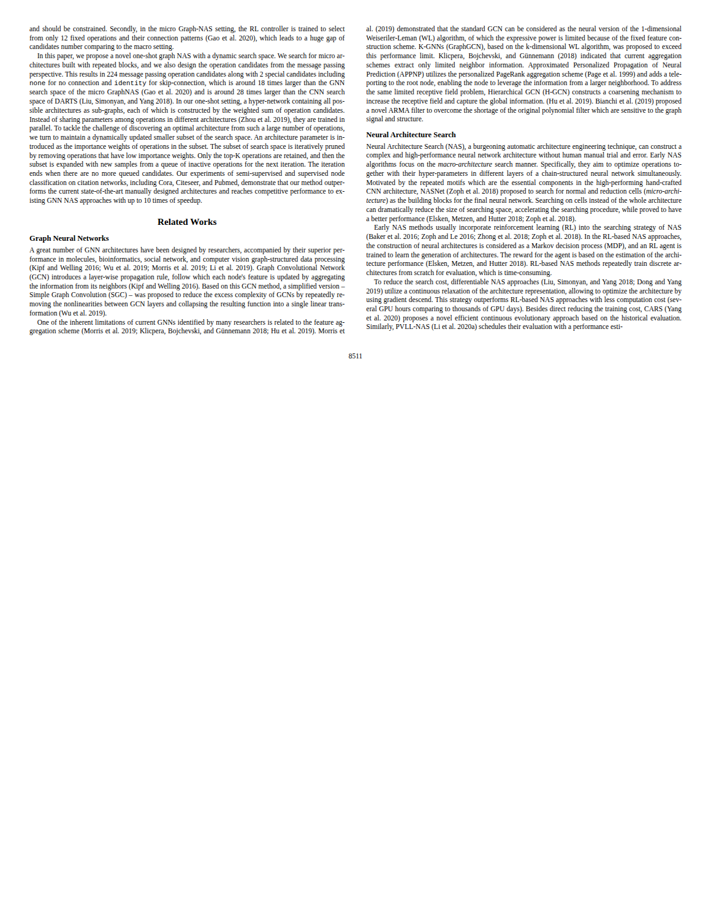and should be constrained. Secondly, in the micro Graph-NAS setting, the RL controller is trained to select from only 12 fixed operations and their connection patterns (Gao et al. 2020), which leads to a huge gap of candidates number comparing to the macro setting.
In this paper, we propose a novel one-shot graph NAS with a dynamic search space. We search for micro architectures built with repeated blocks, and we also design the operation candidates from the message passing perspective. This results in 224 message passing operation candidates along with 2 special candidates including none for no connection and identity for skip-connection, which is around 18 times larger than the GNN search space of the micro GraphNAS (Gao et al. 2020) and is around 28 times larger than the CNN search space of DARTS (Liu, Simonyan, and Yang 2018). In our one-shot setting, a hyper-network containing all possible architectures as sub-graphs, each of which is constructed by the weighted sum of operation candidates. Instead of sharing parameters among operations in different architectures (Zhou et al. 2019), they are trained in parallel. To tackle the challenge of discovering an optimal architecture from such a large number of operations, we turn to maintain a dynamically updated smaller subset of the search space. An architecture parameter is introduced as the importance weights of operations in the subset. The subset of search space is iteratively pruned by removing operations that have low importance weights. Only the top-K operations are retained, and then the subset is expanded with new samples from a queue of inactive operations for the next iteration. The iteration ends when there are no more queued candidates. Our experiments of semi-supervised and supervised node classification on citation networks, including Cora, Citeseer, and Pubmed, demonstrate that our method outperforms the current state-of-the-art manually designed architectures and reaches competitive performance to existing GNN NAS approaches with up to 10 times of speedup.
Related Works
Graph Neural Networks
A great number of GNN architectures have been designed by researchers, accompanied by their superior performance in molecules, bioinformatics, social network, and computer vision graph-structured data processing (Kipf and Welling 2016; Wu et al. 2019; Morris et al. 2019; Li et al. 2019). Graph Convolutional Network (GCN) introduces a layer-wise propagation rule, follow which each node's feature is updated by aggregating the information from its neighbors (Kipf and Welling 2016). Based on this GCN method, a simplified version – Simple Graph Convolution (SGC) – was proposed to reduce the excess complexity of GCNs by repeatedly removing the nonlinearities between GCN layers and collapsing the resulting function into a single linear transformation (Wu et al. 2019).
One of the inherent limitations of current GNNs identified by many researchers is related to the feature aggregation scheme (Morris et al. 2019; Klicpera, Bojchevski, and Günnemann 2018; Hu et al. 2019). Morris et al. (2019) demonstrated that the standard GCN can be considered as the neural version of the 1-dimensional Weiseriler-Leman (WL) algorithm, of which the expressive power is limited because of the fixed feature construction scheme. K-GNNs (GraphGCN), based on the k-dimensional WL algorithm, was proposed to exceed this performance limit. Klicpera, Bojchevski, and Günnemann (2018) indicated that current aggregation schemes extract only limited neighbor information. Approximated Personalized Propagation of Neural Prediction (APPNP) utilizes the personalized PageRank aggregation scheme (Page et al. 1999) and adds a teleporting to the root node, enabling the node to leverage the information from a larger neighborhood. To address the same limited receptive field problem, Hierarchical GCN (H-GCN) constructs a coarsening mechanism to increase the receptive field and capture the global information. (Hu et al. 2019). Bianchi et al. (2019) proposed a novel ARMA filter to overcome the shortage of the original polynomial filter which are sensitive to the graph signal and structure.
Neural Architecture Search
Neural Architecture Search (NAS), a burgeoning automatic architecture engineering technique, can construct a complex and high-performance neural network architecture without human manual trial and error. Early NAS algorithms focus on the macro-architecture search manner. Specifically, they aim to optimize operations together with their hyper-parameters in different layers of a chain-structured neural network simultaneously. Motivated by the repeated motifs which are the essential components in the high-performing hand-crafted CNN architecture, NASNet (Zoph et al. 2018) proposed to search for normal and reduction cells (micro-architecture) as the building blocks for the final neural network. Searching on cells instead of the whole architecture can dramatically reduce the size of searching space, accelerating the searching procedure, while proved to have a better performance (Elsken, Metzen, and Hutter 2018; Zoph et al. 2018).
Early NAS methods usually incorporate reinforcement learning (RL) into the searching strategy of NAS (Baker et al. 2016; Zoph and Le 2016; Zhong et al. 2018; Zoph et al. 2018). In the RL-based NAS approaches, the construction of neural architectures is considered as a Markov decision process (MDP), and an RL agent is trained to learn the generation of architectures. The reward for the agent is based on the estimation of the architecture performance (Elsken, Metzen, and Hutter 2018). RL-based NAS methods repeatedly train discrete architectures from scratch for evaluation, which is time-consuming.
To reduce the search cost, differentiable NAS approaches (Liu, Simonyan, and Yang 2018; Dong and Yang 2019) utilize a continuous relaxation of the architecture representation, allowing to optimize the architecture by using gradient descend. This strategy outperforms RL-based NAS approaches with less computation cost (several GPU hours comparing to thousands of GPU days). Besides direct reducing the training cost, CARS (Yang et al. 2020) proposes a novel efficient continuous evolutionary approach based on the historical evaluation. Similarly, PVLL-NAS (Li et al. 2020a) schedules their evaluation with a performance esti-
8511